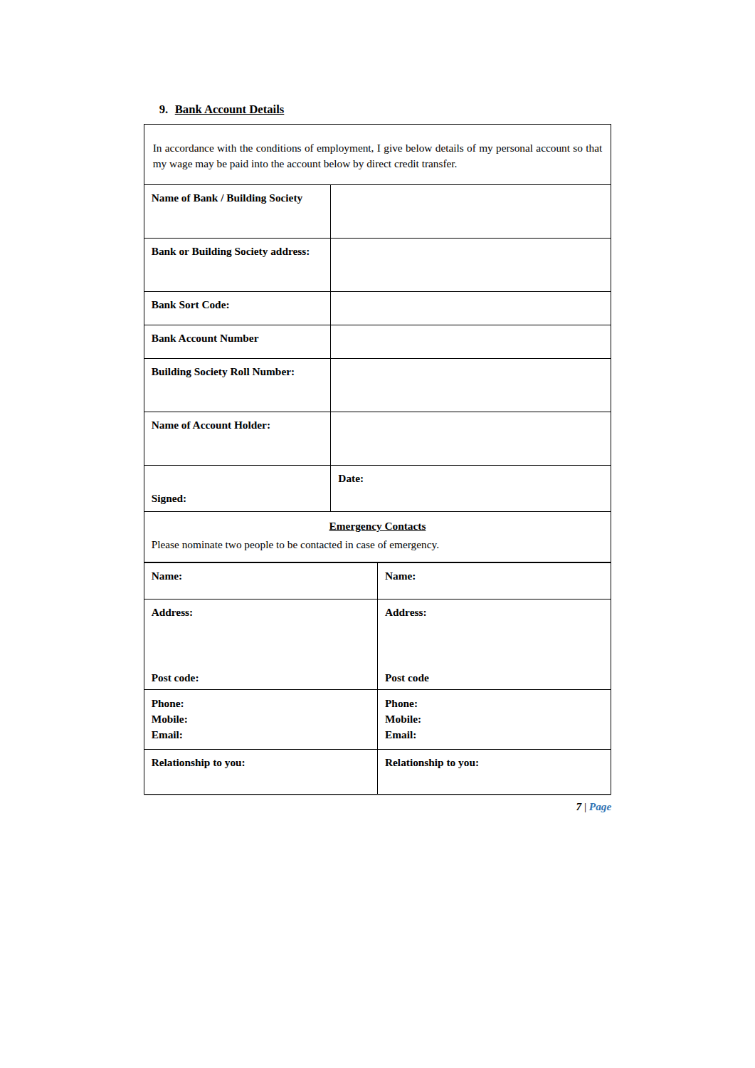9. Bank Account Details
| In accordance with the conditions of employment, I give below details of my personal account so that my wage may be paid into the account below by direct credit transfer. |
| Name of Bank / Building Society | |
| Bank or Building Society address: | |
| Bank Sort Code: | |
| Bank Account Number | |
| Building Society Roll Number: | |
| Name of Account Holder: | |
| Signed: | Date: |
| Emergency Contacts |
| Please nominate two people to be contacted in case of emergency. |
| Name: | Name: |
| Address: Post code: | Address: Post code |
| Phone: Mobile: Email: | Phone: Mobile: Email: |
| Relationship to you: | Relationship to you: |
7 | Page